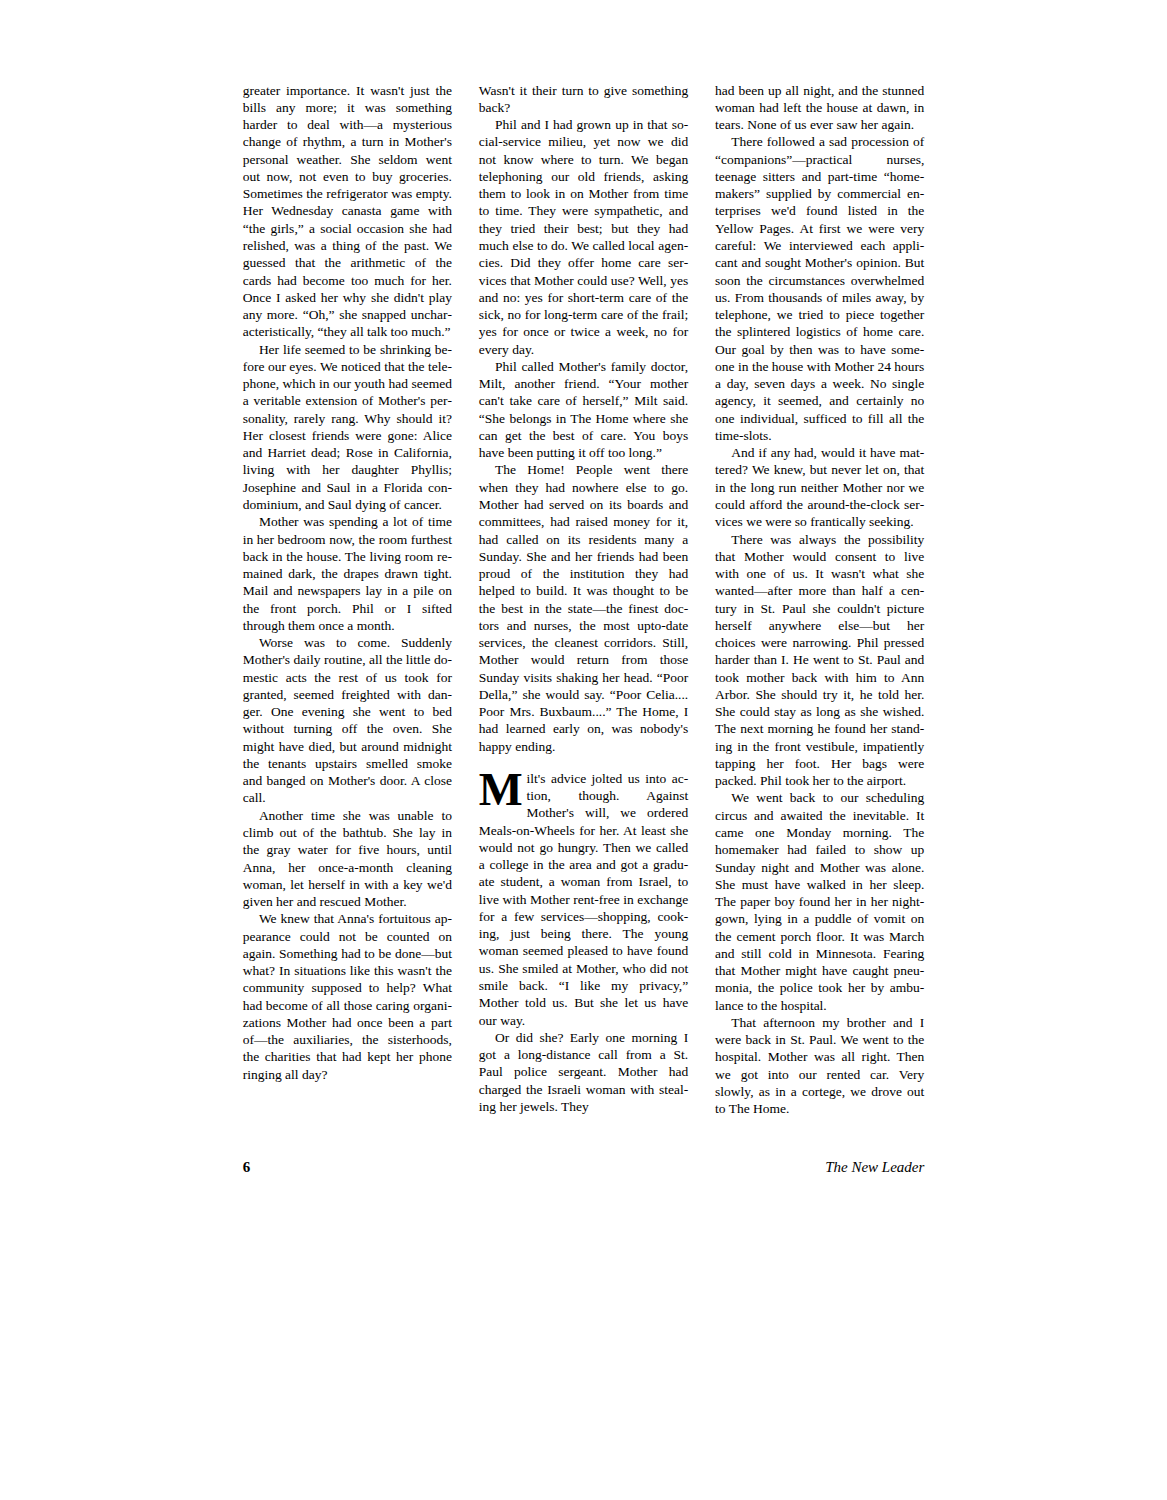greater importance. It wasn't just the bills any more; it was something harder to deal with—a mysterious change of rhythm, a turn in Mother's personal weather. She seldom went out now, not even to buy groceries. Sometimes the refrigerator was empty. Her Wednesday canasta game with “the girls,” a social occasion she had relished, was a thing of the past. We guessed that the arithmetic of the cards had become too much for her. Once I asked her why she didn't play any more. “Oh,” she snapped uncharacteristically, “they all talk too much.”
Her life seemed to be shrinking before our eyes. We noticed that the telephone, which in our youth had seemed a veritable extension of Mother's personality, rarely rang. Why should it? Her closest friends were gone: Alice and Harriet dead; Rose in California, living with her daughter Phyllis; Josephine and Saul in a Florida condominium, and Saul dying of cancer.
Mother was spending a lot of time in her bedroom now, the room furthest back in the house. The living room remained dark, the drapes drawn tight. Mail and newspapers lay in a pile on the front porch. Phil or I sifted through them once a month.
Worse was to come. Suddenly Mother's daily routine, all the little domestic acts the rest of us took for granted, seemed freighted with danger. One evening she went to bed without turning off the oven. She might have died, but around midnight the tenants upstairs smelled smoke and banged on Mother's door. A close call.
Another time she was unable to climb out of the bathtub. She lay in the gray water for five hours, until Anna, her once-a-month cleaning woman, let herself in with a key we'd given her and rescued Mother.
We knew that Anna's fortuitous appearance could not be counted on again. Something had to be done—but what? In situations like this wasn't the community supposed to help? What had become of all those caring organizations Mother had once been a part of—the auxiliaries, the sisterhoods, the charities that had kept her phone ringing all day?
Wasn't it their turn to give something back?
Phil and I had grown up in that social-service milieu, yet now we did not know where to turn. We began telephoning our old friends, asking them to look in on Mother from time to time. They were sympathetic, and they tried their best; but they had much else to do. We called local agencies. Did they offer home care services that Mother could use? Well, yes and no: yes for short-term care of the sick, no for long-term care of the frail; yes for once or twice a week, no for every day.
Phil called Mother's family doctor, Milt, another friend. “Your mother can't take care of herself,” Milt said. “She belongs in The Home where she can get the best of care. You boys have been putting it off too long.”
The Home! People went there when they had nowhere else to go. Mother had served on its boards and committees, had raised money for it, had called on its residents many a Sunday. She and her friends had been proud of the institution they had helped to build. It was thought to be the best in the state—the finest doctors and nurses, the most upto-date services, the cleanest corridors. Still, Mother would return from those Sunday visits shaking her head. “Poor Della,” she would say. “Poor Celia.... Poor Mrs. Buxbaum....” The Home, I had learned early on, was nobody's happy ending.
Milt's advice jolted us into action, though. Against Mother's will, we ordered Meals-on-Wheels for her. At least she would not go hungry. Then we called a college in the area and got a graduate student, a woman from Israel, to live with Mother rent-free in exchange for a few services—shopping, cooking, just being there. The young woman seemed pleased to have found us. She smiled at Mother, who did not smile back. “I like my privacy,” Mother told us. But she let us have our way.
Or did she? Early one morning I got a long-distance call from a St. Paul police sergeant. Mother had charged the Israeli woman with stealing her jewels. They
had been up all night, and the stunned woman had left the house at dawn, in tears. None of us ever saw her again.
There followed a sad procession of “companions”—practical nurses, teenage sitters and part-time “homemakers” supplied by commercial enterprises we'd found listed in the Yellow Pages. At first we were very careful: We interviewed each applicant and sought Mother's opinion. But soon the circumstances overwhelmed us. From thousands of miles away, by telephone, we tried to piece together the splintered logistics of home care. Our goal by then was to have someone in the house with Mother 24 hours a day, seven days a week. No single agency, it seemed, and certainly no one individual, sufficed to fill all the time-slots.
And if any had, would it have mattered? We knew, but never let on, that in the long run neither Mother nor we could afford the around-the-clock services we were so frantically seeking.
There was always the possibility that Mother would consent to live with one of us. It wasn't what she wanted—after more than half a century in St. Paul she couldn't picture herself anywhere else—but her choices were narrowing. Phil pressed harder than I. He went to St. Paul and took mother back with him to Ann Arbor. She should try it, he told her. She could stay as long as she wished. The next morning he found her standing in the front vestibule, impatiently tapping her foot. Her bags were packed. Phil took her to the airport.
We went back to our scheduling circus and awaited the inevitable. It came one Monday morning. The homemaker had failed to show up Sunday night and Mother was alone. She must have walked in her sleep. The paper boy found her in her nightgown, lying in a puddle of vomit on the cement porch floor. It was March and still cold in Minnesota. Fearing that Mother might have caught pneumonia, the police took her by ambulance to the hospital.
That afternoon my brother and I were back in St. Paul. We went to the hospital. Mother was all right. Then we got into our rented car. Very slowly, as in a cortege, we drove out to The Home.
6 The New Leader